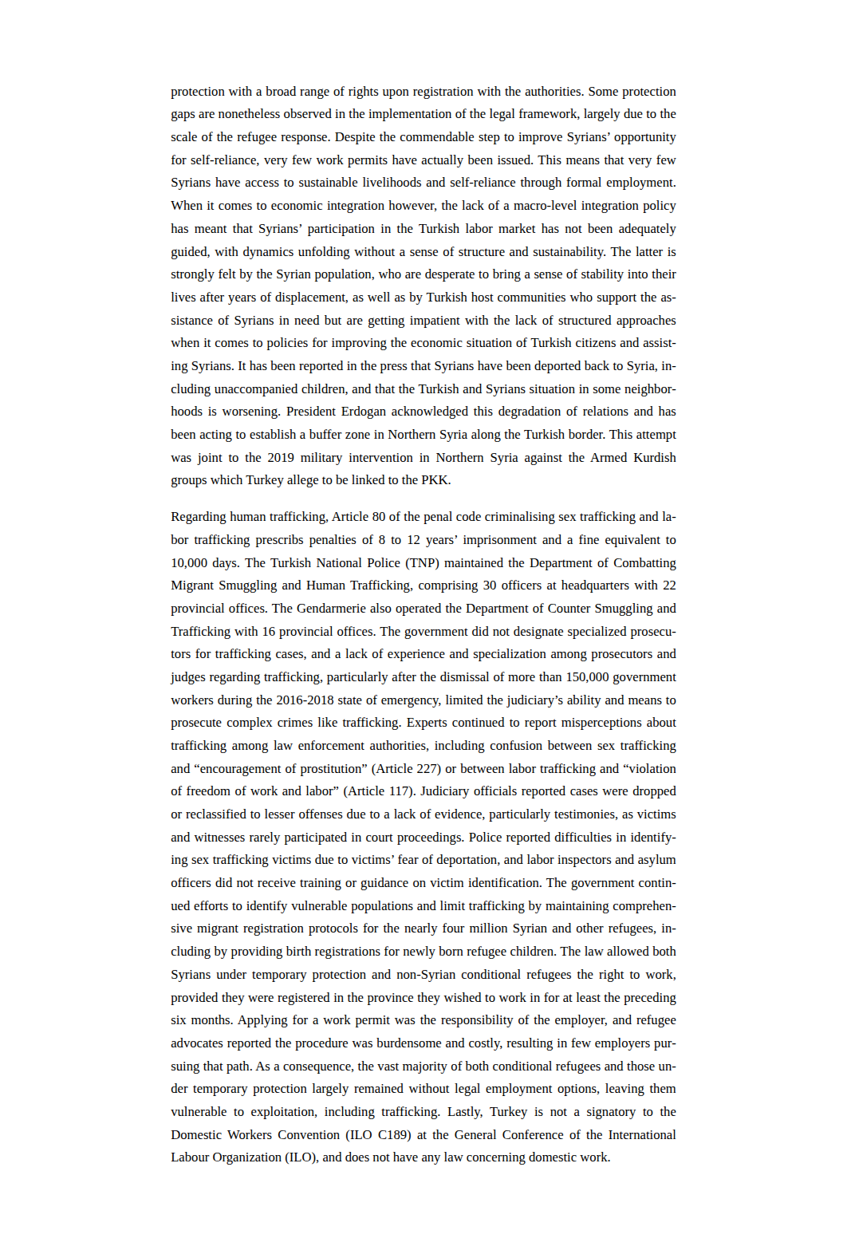protection with a broad range of rights upon registration with the authorities. Some protection gaps are nonetheless observed in the implementation of the legal framework, largely due to the scale of the refugee response. Despite the commendable step to improve Syrians’ opportunity for self-reliance, very few work permits have actually been issued. This means that very few Syrians have access to sustainable livelihoods and self-reliance through formal employment. When it comes to economic integration however, the lack of a macro-level integration policy has meant that Syrians’ participation in the Turkish labor market has not been adequately guided, with dynamics unfolding without a sense of structure and sustainability. The latter is strongly felt by the Syrian population, who are desperate to bring a sense of stability into their lives after years of displacement, as well as by Turkish host communities who support the assistance of Syrians in need but are getting impatient with the lack of structured approaches when it comes to policies for improving the economic situation of Turkish citizens and assisting Syrians. It has been reported in the press that Syrians have been deported back to Syria, including unaccompanied children, and that the Turkish and Syrians situation in some neighborhoods is worsening. President Erdogan acknowledged this degradation of relations and has been acting to establish a buffer zone in Northern Syria along the Turkish border. This attempt was joint to the 2019 military intervention in Northern Syria against the Armed Kurdish groups which Turkey allege to be linked to the PKK.
Regarding human trafficking, Article 80 of the penal code criminalising sex trafficking and labor trafficking prescribs penalties of 8 to 12 years’ imprisonment and a fine equivalent to 10,000 days. The Turkish National Police (TNP) maintained the Department of Combatting Migrant Smuggling and Human Trafficking, comprising 30 officers at headquarters with 22 provincial offices. The Gendarmerie also operated the Department of Counter Smuggling and Trafficking with 16 provincial offices. The government did not designate specialized prosecutors for trafficking cases, and a lack of experience and specialization among prosecutors and judges regarding trafficking, particularly after the dismissal of more than 150,000 government workers during the 2016-2018 state of emergency, limited the judiciary’s ability and means to prosecute complex crimes like trafficking. Experts continued to report misperceptions about trafficking among law enforcement authorities, including confusion between sex trafficking and “encouragement of prostitution” (Article 227) or between labor trafficking and “violation of freedom of work and labor” (Article 117). Judiciary officials reported cases were dropped or reclassified to lesser offenses due to a lack of evidence, particularly testimonies, as victims and witnesses rarely participated in court proceedings. Police reported difficulties in identifying sex trafficking victims due to victims’ fear of deportation, and labor inspectors and asylum officers did not receive training or guidance on victim identification. The government continued efforts to identify vulnerable populations and limit trafficking by maintaining comprehensive migrant registration protocols for the nearly four million Syrian and other refugees, including by providing birth registrations for newly born refugee children. The law allowed both Syrians under temporary protection and non-Syrian conditional refugees the right to work, provided they were registered in the province they wished to work in for at least the preceding six months. Applying for a work permit was the responsibility of the employer, and refugee advocates reported the procedure was burdensome and costly, resulting in few employers pursuing that path. As a consequence, the vast majority of both conditional refugees and those under temporary protection largely remained without legal employment options, leaving them vulnerable to exploitation, including trafficking. Lastly, Turkey is not a signatory to the Domestic Workers Convention (ILO C189) at the General Conference of the International Labour Organization (ILO), and does not have any law concerning domestic work.